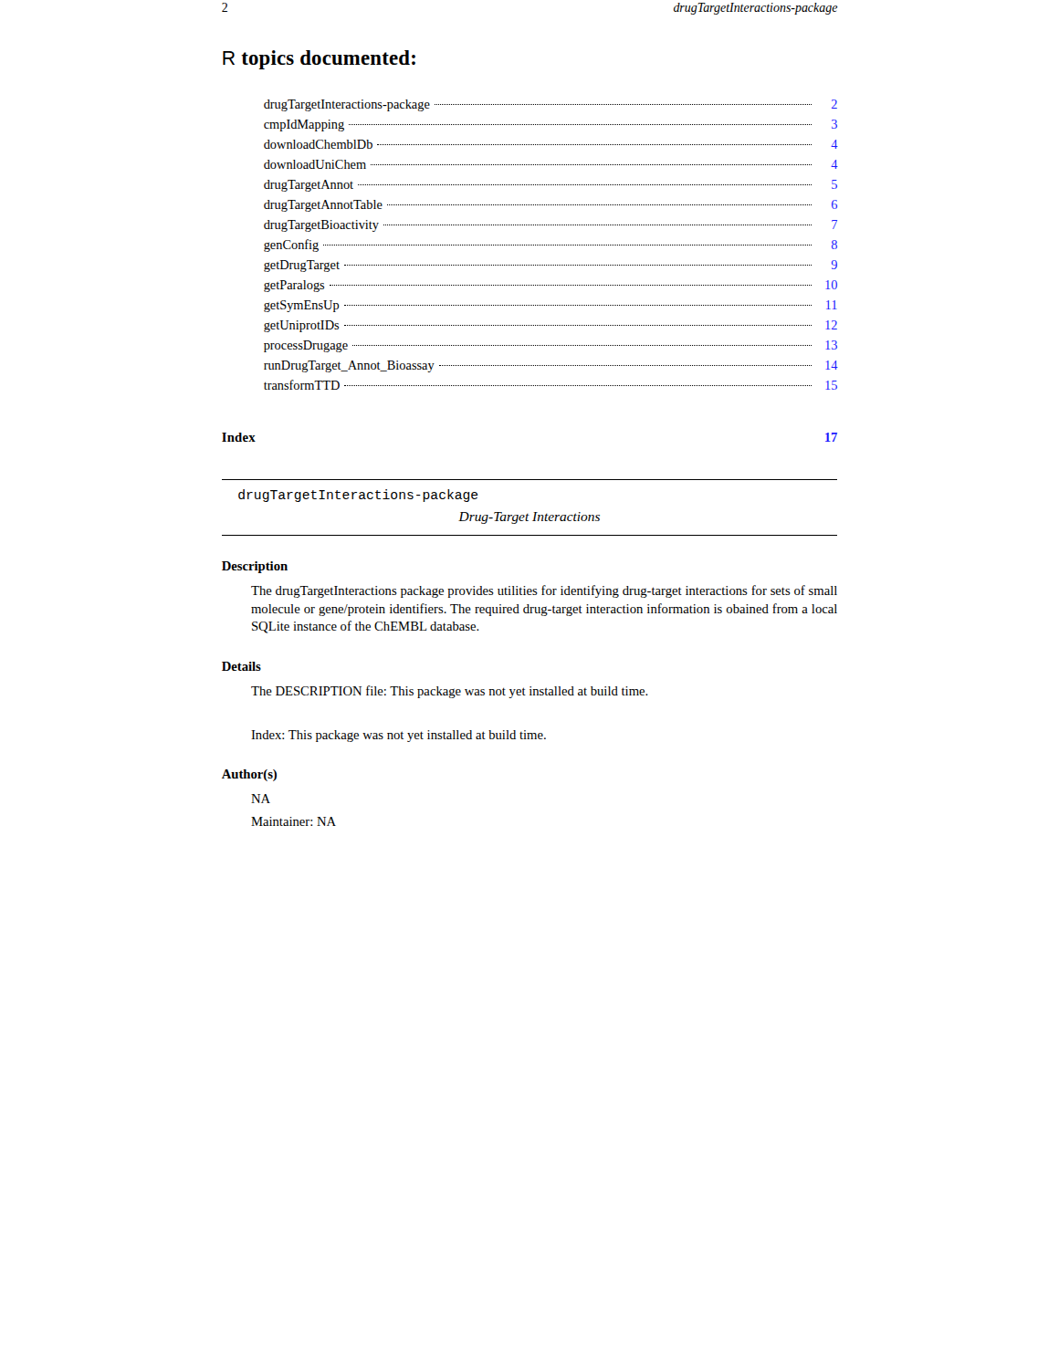2 drugTargetInteractions-package
R topics documented:
drugTargetInteractions-package 2
cmpIdMapping 3
downloadChemblDb 4
downloadUniChem 4
drugTargetAnnot 5
drugTargetAnnotTable 6
drugTargetBioactivity 7
genConfig 8
getDrugTarget 9
getParalogs 10
getSymEnsUp 11
getUniprotIDs 12
processDrugage 13
runDrugTarget_Annot_Bioassay 14
transformTTD 15
Index 17
drugTargetInteractions-package Drug-Target Interactions
Description
The drugTargetInteractions package provides utilities for identifying drug-target interactions for sets of small molecule or gene/protein identifiers. The required drug-target interaction information is obained from a local SQLite instance of the ChEMBL database.
Details
The DESCRIPTION file: This package was not yet installed at build time.
Index: This package was not yet installed at build time.
Author(s)
NA
Maintainer: NA